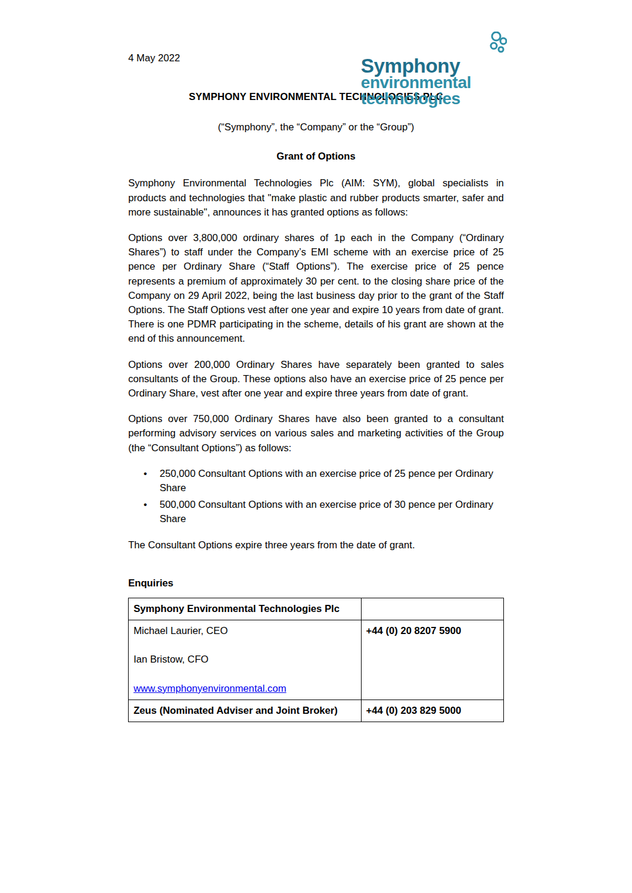Symphony
environmental
technologies
4 May 2022
SYMPHONY ENVIRONMENTAL TECHNOLOGIES PLC
(“Symphony”, the “Company” or the “Group”)
Grant of Options
Symphony Environmental Technologies Plc (AIM: SYM), global specialists in products and technologies that "make plastic and rubber products smarter, safer and more sustainable", announces it has granted options as follows:
Options over 3,800,000 ordinary shares of 1p each in the Company (“Ordinary Shares”) to staff under the Company’s EMI scheme with an exercise price of 25 pence per Ordinary Share (“Staff Options”). The exercise price of 25 pence represents a premium of approximately 30 per cent. to the closing share price of the Company on 29 April 2022, being the last business day prior to the grant of the Staff Options. The Staff Options vest after one year and expire 10 years from date of grant. There is one PDMR participating in the scheme, details of his grant are shown at the end of this announcement.
Options over 200,000 Ordinary Shares have separately been granted to sales consultants of the Group. These options also have an exercise price of 25 pence per Ordinary Share, vest after one year and expire three years from date of grant.
Options over 750,000 Ordinary Shares have also been granted to a consultant performing advisory services on various sales and marketing activities of the Group (the “Consultant Options”) as follows:
250,000 Consultant Options with an exercise price of 25 pence per Ordinary Share
500,000 Consultant Options with an exercise price of 30 pence per Ordinary Share
The Consultant Options expire three years from the date of grant.
Enquiries
| Symphony Environmental Technologies Plc | |
| Michael Laurier, CEO Ian Bristow, CFO www.symphonyenvironmental.com | +44 (0) 20 8207 5900 |
| Zeus (Nominated Adviser and Joint Broker) | +44 (0) 203 829 5000 |